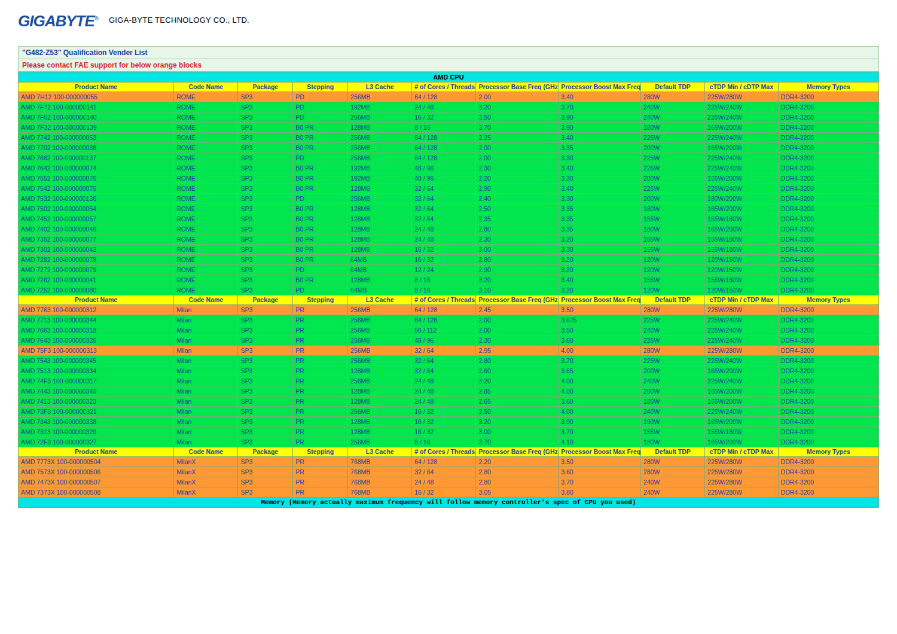GIGABYTE® GIGA-BYTE TECHNOLOGY CO., LTD.
"G482-Z53" Qualification Vender List
Please contact FAE support for below orange blocks
| AMD CPU |
| Product Name | Code Name | Package | Stepping | L3 Cache | # of Cores / Threads | Processor Base Freq (GHz) | Processor Boost Max Freq (GHz) | Default TDP | cTDP Min / cDTP Max | Memory Types |
| AMD 7H12 100-000000055 | ROME | SP3 | PD | 256MB | 64 / 128 | 2.00 | 3.40 | 280W | 225W/280W | DDR4-3200 |
| AMD 7F72 100-000000141 | ROME | SP3 | PD | 192MB | 24 / 48 | 3.20 | 3.70 | 240W | 225W/240W | DDR4-3200 |
| AMD 7F52 100-000000140 | ROME | SP3 | PD | 256MB | 16 / 32 | 3.50 | 3.90 | 240W | 225W/240W | DDR4-3200 |
| AMD 7F32 100-000000139 | ROME | SP3 | B0 PR | 128MB | 8 / 16 | 3.70 | 3.90 | 180W | 165W/200W | DDR4-3200 |
| AMD 7742 100-000000053 | ROME | SP3 | B0 PR | 256MB | 64 / 128 | 2.25 | 3.40 | 225W | 225W/240W | DDR4-3200 |
| AMD 7702 100-000000038 | ROME | SP3 | B0 PR | 256MB | 64 / 128 | 2.00 | 3.35 | 200W | 165W/200W | DDR4-3200 |
| AMD 7662 100-000000137 | ROME | SP3 | PD | 256MB | 64 / 128 | 2.00 | 3.30 | 225W | 225W/240W | DDR4-3200 |
| AMD 7642 100-000000074 | ROME | SP3 | B0 PR | 192MB | 48 / 96 | 2.30 | 3.40 | 225W | 225W/240W | DDR4-3200 |
| AMD 7552 100-000000076 | ROME | SP3 | B0 PR | 192MB | 48 / 96 | 2.20 | 3.30 | 200W | 165W/200W | DDR4-3200 |
| AMD 7542 100-000000075 | ROME | SP3 | B0 PR | 128MB | 32 / 64 | 2.90 | 3.40 | 225W | 225W/240W | DDR4-3200 |
| AMD 7532 100-000000136 | ROME | SP3 | PD | 256MB | 32 / 64 | 2.40 | 3.30 | 200W | 180W/200W | DDR4-3200 |
| AMD 7502 100-000000054 | ROME | SP3 | B0 PR | 128MB | 32 / 64 | 2.50 | 3.35 | 180W | 165W/200W | DDR4-3200 |
| AMD 7452 100-000000057 | ROME | SP3 | B0 PR | 128MB | 32 / 64 | 2.35 | 3.35 | 155W | 155W/180W | DDR4-3200 |
| AMD 7402 100-000000046 | ROME | SP3 | B0 PR | 128MB | 24 / 48 | 2.80 | 3.35 | 180W | 165W/200W | DDR4-3200 |
| AMD 7352 100-000000077 | ROME | SP3 | B0 PR | 128MB | 24 / 48 | 2.30 | 3.20 | 155W | 155W/180W | DDR4-3200 |
| AMD 7302 100-000000043 | ROME | SP3 | B0 PR | 128MB | 16 / 32 | 3.00 | 3.30 | 155W | 155W/180W | DDR4-3200 |
| AMD 7282 100-000000078 | ROME | SP3 | B0 PR | 64MB | 16 / 32 | 2.80 | 3.20 | 120W | 120W/150W | DDR4-3200 |
| AMD 7272 100-000000079 | ROME | SP3 | PD | 64MB | 12 / 24 | 2.90 | 3.20 | 120W | 120W/150W | DDR4-3200 |
| AMD 7262 100-000000041 | ROME | SP3 | B0 PR | 128MB | 8 / 16 | 3.20 | 3.40 | 155W | 155W/180W | DDR4-3200 |
| AMD 7252 100-000000080 | ROME | SP3 | PD | 64MB | 8 / 16 | 3.10 | 3.20 | 120W | 120W/150W | DDR4-3200 |
| Product Name | Code Name | Package | Stepping | L3 Cache | # of Cores / Threads | Processor Base Freq (GHz) | Processor Boost Max Freq (GHz) | Default TDP | cTDP Min / cTDP Max | Memory Types |
| AMD 7763 100-000000312 | Milan | SP3 | PR | 256MB | 64 / 128 | 2.45 | 3.50 | 280W | 225W/280W | DDR4-3200 |
| AMD 7713 100-000000344 | Milan | SP3 | PR | 256MB | 64 / 128 | 2.00 | 3.675 | 225W | 225W/240W | DDR4-3200 |
| AMD 7663 100-000000318 | Milan | SP3 | PR | 256MB | 56 / 112 | 2.00 | 3.50 | 240W | 225W/240W | DDR4-3200 |
| AMD 7643 100-000000326 | Milan | SP3 | PR | 256MB | 48 / 96 | 2.30 | 3.60 | 225W | 225W/240W | DDR4-3200 |
| AMD 75F3 100-000000313 | Milan | SP3 | PR | 256MB | 32 / 64 | 2.95 | 4.00 | 280W | 225W/280W | DDR4-3200 |
| AMD 7543 100-000000345 | Milan | SP3 | PR | 256MB | 32 / 64 | 2.80 | 3.70 | 225W | 225W/240W | DDR4-3200 |
| AMD 7513 100-000000334 | Milan | SP3 | PR | 128MB | 32 / 64 | 2.60 | 3.65 | 200W | 165W/200W | DDR4-3200 |
| AMD 74F3 100-000000317 | Milan | SP3 | PR | 256MB | 24 / 48 | 3.20 | 4.00 | 240W | 225W/240W | DDR4-3200 |
| AMD 7443 100-000000340 | Milan | SP3 | PR | 128MB | 24 / 48 | 2.85 | 4.00 | 200W | 165W/200W | DDR4-3200 |
| AMD 7413 100-000000323 | Milan | SP3 | PR | 128MB | 24 / 48 | 2.65 | 3.60 | 180W | 165W/200W | DDR4-3200 |
| AMD 73F3 100-000000321 | Milan | SP3 | PR | 256MB | 16 / 32 | 3.50 | 4.00 | 240W | 225W/240W | DDR4-3200 |
| AMD 7343 100-000000338 | Milan | SP3 | PR | 128MB | 16 / 32 | 3.20 | 3.90 | 190W | 165W/200W | DDR4-3200 |
| AMD 7313 100-000000329 | Milan | SP3 | PR | 128MB | 16 / 32 | 3.00 | 3.70 | 155W | 155W/180W | DDR4-3200 |
| AMD 72F3 100-000000327 | Milan | SP3 | PR | 256MB | 8 / 16 | 3.70 | 4.10 | 180W | 165W/200W | DDR4-3200 |
| Product Name | Code Name | Package | Stepping | L3 Cache | # of Cores / Threads | Processor Base Freq (GHz) | Processor Boost Max Freq (GHz) | Default TDP | cTDP Min / cTDP Max | Memory Types |
| AMD 7773X 100-000000504 | MilanX | SP3 | PR | 768MB | 64 / 128 | 2.20 | 3.50 | 280W | 225W/280W | DDR4-3200 |
| AMD 7573X 100-000000506 | MilanX | SP3 | PR | 768MB | 32 / 64 | 2.80 | 3.60 | 280W | 225W/280W | DDR4-3200 |
| AMD 7473X 100-000000507 | MilanX | SP3 | PR | 768MB | 24 / 48 | 2.80 | 3.70 | 240W | 225W/280W | DDR4-3200 |
| AMD 7373X 100-000000508 | MilanX | SP3 | PR | 768MB | 16 / 32 | 3.05 | 3.80 | 240W | 225W/280W | DDR4-3200 |
| Memory (Memory actually maximum frequency will follow memory controller's spec of CPU you used) |